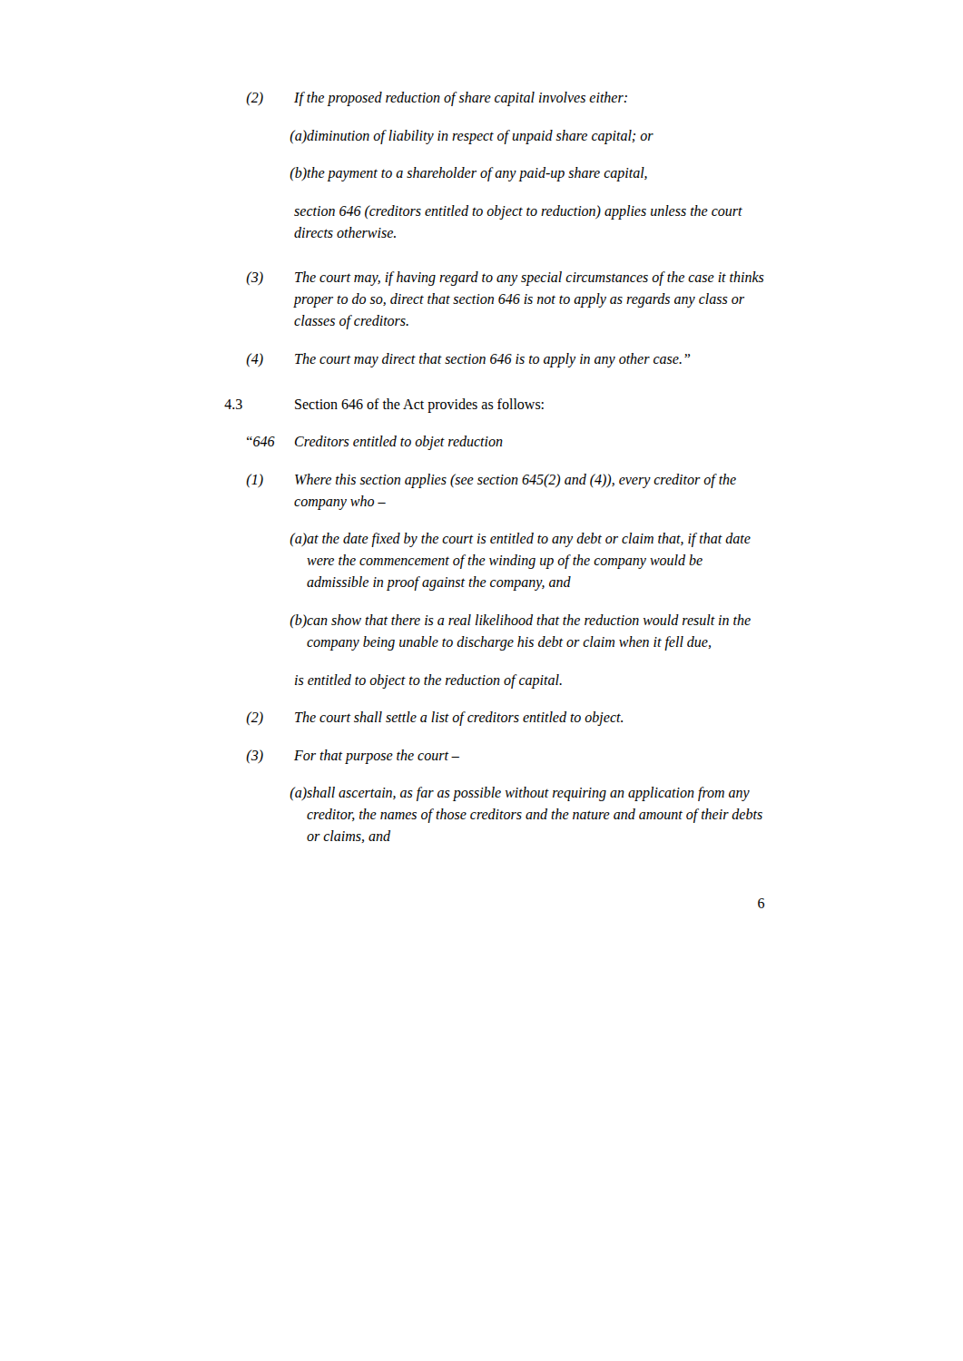(2)
If the proposed reduction of share capital involves either:
(a)
diminution of liability in respect of unpaid share capital; or
(b)
the payment to a shareholder of any paid-up share capital,
section 646 (creditors entitled to object to reduction) applies unless the court directs otherwise.
(3)
The court may, if having regard to any special circumstances of the case it thinks proper to do so, direct that section 646 is not to apply as regards any class or classes of creditors.
(4)
The court may direct that section 646 is to apply in any other case.”
4.3
Section 646 of the Act provides as follows:
“646
Creditors entitled to objet reduction
(1)
Where this section applies (see section 645(2) and (4)), every creditor of the company who –
(a)
at the date fixed by the court is entitled to any debt or claim that, if that date were the commencement of the winding up of the company would be admissible in proof against the company, and
(b)
can show that there is a real likelihood that the reduction would result in the company being unable to discharge his debt or claim when it fell due,
is entitled to object to the reduction of capital.
(2)
The court shall settle a list of creditors entitled to object.
(3)
For that purpose the court –
(a)
shall ascertain, as far as possible without requiring an application from any creditor, the names of those creditors and the nature and amount of their debts or claims, and
6